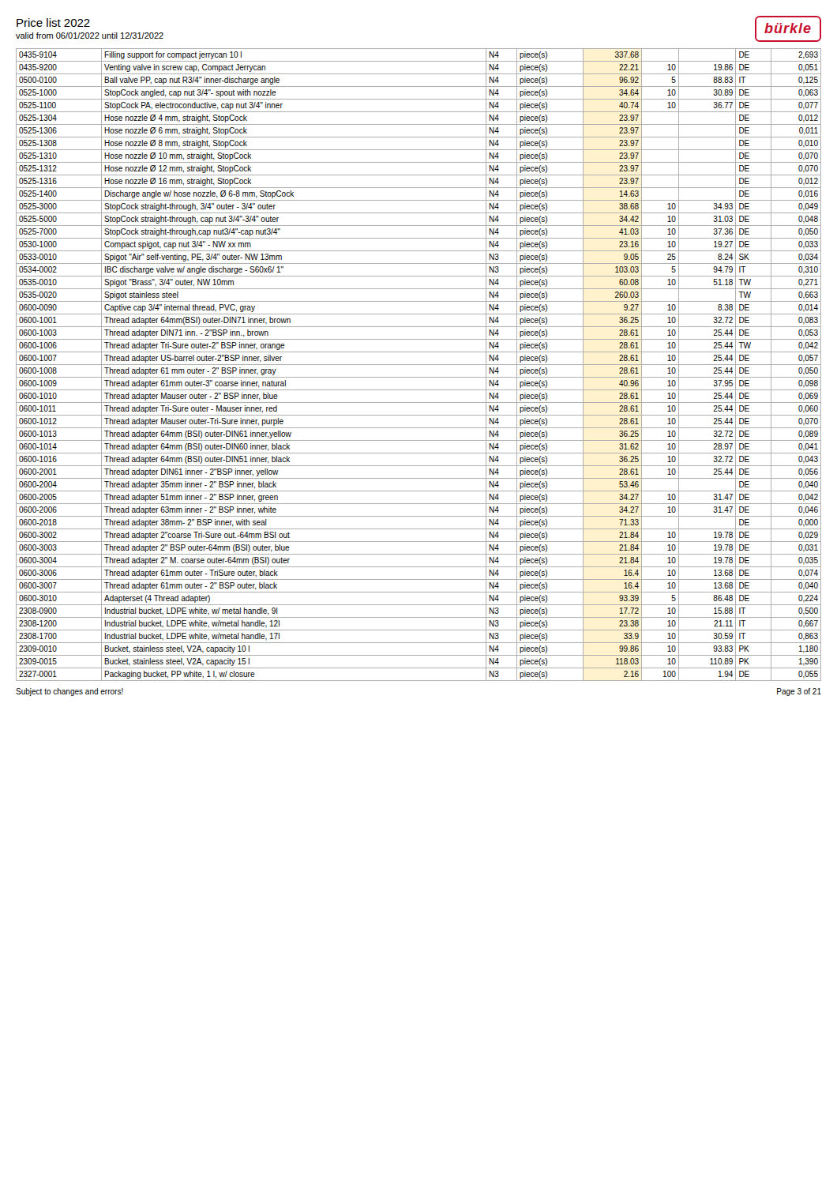Price list 2022
valid from 06/01/2022 until 12/31/2022
bürkle
| 0435-9104 | Filling support for compact jerrycan 10 l | N4 | piece(s) | 337.68 | | | DE | 2,693 |
| 0435-9200 | Venting valve in screw cap, Compact Jerrycan | N4 | piece(s) | 22.21 | 10 | 19.86 | DE | 0,051 |
| 0500-0100 | Ball valve PP, cap nut R3/4" inner-discharge angle | N4 | piece(s) | 96.92 | 5 | 88.83 | IT | 0,125 |
| 0525-1000 | StopCock angled, cap nut 3/4"- spout with nozzle | N4 | piece(s) | 34.64 | 10 | 30.89 | DE | 0,063 |
| 0525-1100 | StopCock PA, electroconductive, cap nut 3/4" inner | N4 | piece(s) | 40.74 | 10 | 36.77 | DE | 0,077 |
| 0525-1304 | Hose nozzle Ø 4 mm, straight, StopCock | N4 | piece(s) | 23.97 | | | DE | 0,012 |
| 0525-1306 | Hose nozzle Ø 6 mm, straight, StopCock | N4 | piece(s) | 23.97 | | | DE | 0,011 |
| 0525-1308 | Hose nozzle Ø 8 mm, straight, StopCock | N4 | piece(s) | 23.97 | | | DE | 0,010 |
| 0525-1310 | Hose nozzle Ø 10 mm, straight, StopCock | N4 | piece(s) | 23.97 | | | DE | 0,070 |
| 0525-1312 | Hose nozzle Ø 12 mm, straight, StopCock | N4 | piece(s) | 23.97 | | | DE | 0,070 |
| 0525-1316 | Hose nozzle Ø 16 mm, straight, StopCock | N4 | piece(s) | 23.97 | | | DE | 0,012 |
| 0525-1400 | Discharge angle w/ hose nozzle, Ø 6-8 mm, StopCock | N4 | piece(s) | 14.63 | | | DE | 0,016 |
| 0525-3000 | StopCock straight-through, 3/4" outer - 3/4" outer | N4 | piece(s) | 38.68 | 10 | 34.93 | DE | 0,049 |
| 0525-5000 | StopCock straight-through, cap nut 3/4"-3/4" outer | N4 | piece(s) | 34.42 | 10 | 31.03 | DE | 0,048 |
| 0525-7000 | StopCock straight-through,cap nut3/4"-cap nut3/4" | N4 | piece(s) | 41.03 | 10 | 37.36 | DE | 0,050 |
| 0530-1000 | Compact spigot, cap nut 3/4" - NW xx mm | N4 | piece(s) | 23.16 | 10 | 19.27 | DE | 0,033 |
| 0533-0010 | Spigot "Air" self-venting, PE, 3/4" outer- NW 13mm | N3 | piece(s) | 9.05 | 25 | 8.24 | SK | 0,034 |
| 0534-0002 | IBC discharge valve w/ angle discharge - S60x6/ 1" | N3 | piece(s) | 103.03 | 5 | 94.79 | IT | 0,310 |
| 0535-0010 | Spigot "Brass", 3/4" outer, NW 10mm | N4 | piece(s) | 60.08 | 10 | 51.18 | TW | 0,271 |
| 0535-0020 | Spigot stainless steel | N4 | piece(s) | 260.03 | | | TW | 0,663 |
| 0600-0090 | Captive cap 3/4" internal thread, PVC, gray | N4 | piece(s) | 9.27 | 10 | 8.38 | DE | 0,014 |
| 0600-1001 | Thread adapter 64mm(BSI) outer-DIN71 inner, brown | N4 | piece(s) | 36.25 | 10 | 32.72 | DE | 0,083 |
| 0600-1003 | Thread adapter DIN71 inn. - 2"BSP inn., brown | N4 | piece(s) | 28.61 | 10 | 25.44 | DE | 0,053 |
| 0600-1006 | Thread adapter Tri-Sure outer-2" BSP inner, orange | N4 | piece(s) | 28.61 | 10 | 25.44 | TW | 0,042 |
| 0600-1007 | Thread adapter US-barrel outer-2"BSP inner, silver | N4 | piece(s) | 28.61 | 10 | 25.44 | DE | 0,057 |
| 0600-1008 | Thread adapter 61 mm outer - 2" BSP inner, gray | N4 | piece(s) | 28.61 | 10 | 25.44 | DE | 0,050 |
| 0600-1009 | Thread adapter 61mm outer-3" coarse inner, natural | N4 | piece(s) | 40.96 | 10 | 37.95 | DE | 0,098 |
| 0600-1010 | Thread adapter Mauser outer - 2" BSP inner, blue | N4 | piece(s) | 28.61 | 10 | 25.44 | DE | 0,069 |
| 0600-1011 | Thread adapter Tri-Sure outer - Mauser inner, red | N4 | piece(s) | 28.61 | 10 | 25.44 | DE | 0,060 |
| 0600-1012 | Thread adapter Mauser outer-Tri-Sure inner, purple | N4 | piece(s) | 28.61 | 10 | 25.44 | DE | 0,070 |
| 0600-1013 | Thread adapter 64mm (BSI) outer-DIN61 inner,yellow | N4 | piece(s) | 36.25 | 10 | 32.72 | DE | 0,089 |
| 0600-1014 | Thread adapter 64mm (BSI) outer-DIN60 inner, black | N4 | piece(s) | 31.62 | 10 | 28.97 | DE | 0,041 |
| 0600-1016 | Thread adapter 64mm (BSI) outer-DIN51 inner, black | N4 | piece(s) | 36.25 | 10 | 32.72 | DE | 0,043 |
| 0600-2001 | Thread adapter DIN61 inner - 2"BSP inner, yellow | N4 | piece(s) | 28.61 | 10 | 25.44 | DE | 0,056 |
| 0600-2004 | Thread adapter 35mm inner - 2" BSP inner, black | N4 | piece(s) | 53.46 | | | DE | 0,040 |
| 0600-2005 | Thread adapter 51mm inner - 2" BSP inner, green | N4 | piece(s) | 34.27 | 10 | 31.47 | DE | 0,042 |
| 0600-2006 | Thread adapter 63mm inner - 2" BSP inner, white | N4 | piece(s) | 34.27 | 10 | 31.47 | DE | 0,046 |
| 0600-2018 | Thread adapter 38mm- 2" BSP inner, with seal | N4 | piece(s) | 71.33 | | | DE | 0,000 |
| 0600-3002 | Thread adapter 2"coarse Tri-Sure out.-64mm BSI out | N4 | piece(s) | 21.84 | 10 | 19.78 | DE | 0,029 |
| 0600-3003 | Thread adapter 2" BSP outer-64mm (BSI) outer, blue | N4 | piece(s) | 21.84 | 10 | 19.78 | DE | 0,031 |
| 0600-3004 | Thread adapter 2" M. coarse outer-64mm (BSI) outer | N4 | piece(s) | 21.84 | 10 | 19.78 | DE | 0,035 |
| 0600-3006 | Thread adapter 61mm outer - TriSure outer, black | N4 | piece(s) | 16.4 | 10 | 13.68 | DE | 0,074 |
| 0600-3007 | Thread adapter 61mm outer - 2" BSP outer, black | N4 | piece(s) | 16.4 | 10 | 13.68 | DE | 0,040 |
| 0600-3010 | Adapterset (4 Thread adapter) | N4 | piece(s) | 93.39 | 5 | 86.48 | DE | 0,224 |
| 2308-0900 | Industrial bucket, LDPE white, w/ metal handle, 9l | N3 | piece(s) | 17.72 | 10 | 15.88 | IT | 0,500 |
| 2308-1200 | Industrial bucket, LDPE white, w/metal handle, 12l | N3 | piece(s) | 23.38 | 10 | 21.11 | IT | 0,667 |
| 2308-1700 | Industrial bucket, LDPE white, w/metal handle, 17l | N3 | piece(s) | 33.9 | 10 | 30.59 | IT | 0,863 |
| 2309-0010 | Bucket, stainless steel, V2A, capacity 10 l | N4 | piece(s) | 99.86 | 10 | 93.83 | PK | 1,180 |
| 2309-0015 | Bucket, stainless steel, V2A, capacity 15 l | N4 | piece(s) | 118.03 | 10 | 110.89 | PK | 1,390 |
| 2327-0001 | Packaging bucket, PP white, 1 l, w/ closure | N3 | piece(s) | 2.16 | 100 | 1.94 | DE | 0,055 |
Subject to changes and errors! Page 3 of 21